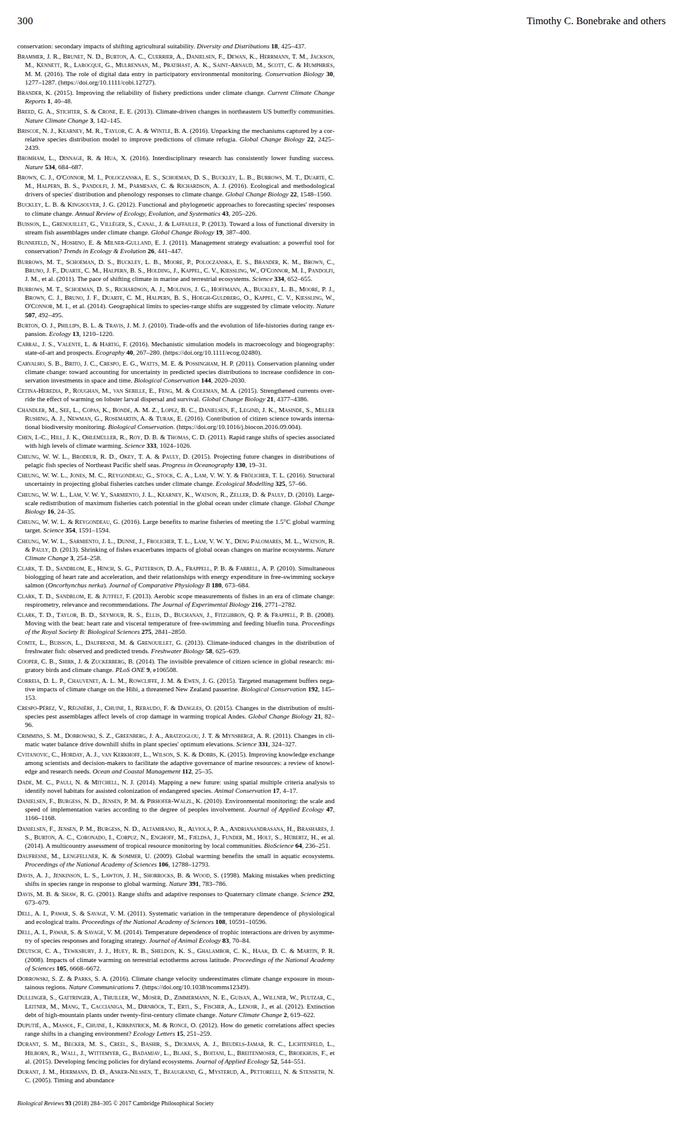300
Timothy C. Bonebrake and others
conservation: secondary impacts of shifting agricultural suitability. Diversity and Distributions 18, 425–437.
Brammer, J. R., Brunet, N. D., Burton, A. C., Cuerrier, A., Danielsen, F., Dewan, K., Herrmann, T. M., Jackson, M., Kennett, R., Larocque, G., Mulrennan, M., Pratihast, A. K., Saint-Arnaud, M., Scott, C. & Humphries, M. M. (2016). The role of digital data entry in participatory environmental monitoring. Conservation Biology 30, 1277–1287. (https://doi.org/10.1111/cobi.12727).
Brander, K. (2015). Improving the reliability of fishery predictions under climate change. Current Climate Change Reports 1, 40–48.
Breed, G. A., Stichter, S. & Crone, E. E. (2013). Climate-driven changes in northeastern US butterfly communities. Nature Climate Change 3, 142–145.
Briscoe, N. J., Kearney, M. R., Taylor, C. A. & Wintle, B. A. (2016). Unpacking the mechanisms captured by a correlative species distribution model to improve predictions of climate refugia. Global Change Biology 22, 2425–2439.
Bromham, L., Dinnage, R. & Hua, X. (2016). Interdisciplinary research has consistently lower funding success. Nature 534, 684–687.
Brown, C. J., O'Connor, M. I., Poloczanska, E. S., Schoeman, D. S., Buckley, L. B., Burrows, M. T., Duarte, C. M., Halpern, B. S., Pandolfi, J. M., Parmesan, C. & Richardson, A. J. (2016). Ecological and methodological drivers of species' distribution and phenology responses to climate change. Global Change Biology 22, 1548–1560.
Buckley, L. B. & Kingsolver, J. G. (2012). Functional and phylogenetic approaches to forecasting species' responses to climate change. Annual Review of Ecology, Evolution, and Systematics 43, 205–226.
Buisson, L., Grenouillet, G., Villéger, S., Canal, J. & Laffaille, P. (2013). Toward a loss of functional diversity in stream fish assemblages under climate change. Global Change Biology 19, 387–400.
Bunnefeld, N., Hoshino, E. & Milner-Gulland, E. J. (2011). Management strategy evaluation: a powerful tool for conservation? Trends in Ecology & Evolution 26, 441–447.
Burrows, M. T., Schoeman, D. S., Buckley, L. B., Moore, P., Poloczanska, E. S., Brander, K. M., Brown, C., Bruno, J. F., Duarte, C. M., Halpern, B. S., Holding, J., Kappel, C. V., Kiessling, W., O'Connor, M. I., Pandolfi, J. M., et al. (2011). The pace of shifting climate in marine and terrestrial ecosystems. Science 334, 652–655.
Burrows, M. T., Schoeman, D. S., Richardson, A. J., Molinos, J. G., Hoffmann, A., Buckley, L. B., Moore, P. J., Brown, C. J., Bruno, J. F., Duarte, C. M., Halpern, B. S., Hoegh-Guldberg, O., Kappel, C. V., Kiessling, W., O'Connor, M. I., et al. (2014). Geographical limits to species-range shifts are suggested by climate velocity. Nature 507, 492–495.
Burton, O. J., Phillips, B. L. & Travis, J. M. J. (2010). Trade-offs and the evolution of life-histories during range expansion. Ecology 13, 1210–1220.
Cabral, J. S., Valente, L. & Hartig, F. (2016). Mechanistic simulation models in macroecology and biogeography: state-of-art and prospects. Ecography 40, 267–280. (https://doi.org/10.1111/ecog.02480).
Carvalho, S. B., Brito, J. C., Crespo, E. G., Watts, M. E. & Possingham, H. P. (2011). Conservation planning under climate change: toward accounting for uncertainty in predicted species distributions to increase confidence in conservation investments in space and time. Biological Conservation 144, 2020–2030.
Cetina-Heredia, P., Roughan, M., van Sebille, E., Feng, M. & Coleman, M. A. (2015). Strengthened currents override the effect of warming on lobster larval dispersal and survival. Global Change Biology 21, 4377–4386.
Chandler, M., See, L., Copas, K., Bonde, A. M. Z., Lopez, B. C., Danielsen, F., Legind, J. K., Masinde, S., Miller Rushing, A. J., Newman, G., Rosemartin, A. & Turak, E. (2016). Contribution of citizen science towards international biodiversity monitoring. Biological Conservation. (https://doi.org/10.1016/j.biocon.2016.09.004).
Chen, I.-C., Hill, J. K., Ohlemüller, R., Roy, D. B. & Thomas, C. D. (2011). Rapid range shifts of species associated with high levels of climate warming. Science 333, 1024–1026.
Cheung, W. W. L., Brodeur, R. D., Okey, T. A. & Pauly, D. (2015). Projecting future changes in distributions of pelagic fish species of Northeast Pacific shelf seas. Progress in Oceanography 130, 19–31.
Cheung, W. W. L., Jones, M. C., Reygondeau, G., Stock, C. A., Lam, V. W. Y. & Frölicher, T. L. (2016). Structural uncertainty in projecting global fisheries catches under climate change. Ecological Modelling 325, 57–66.
Cheung, W. W. L., Lam, V. W. Y., Sarmiento, J. L., Kearney, K., Watson, R., Zeller, D. & Pauly, D. (2010). Large-scale redistribution of maximum fisheries catch potential in the global ocean under climate change. Global Change Biology 16, 24–35.
Cheung, W. W. L. & Reygondeau, G. (2016). Large benefits to marine fisheries of meeting the 1.5°C global warming target. Science 354, 1591–1594.
Cheung, W. W. L., Sarmiento, J. L., Dunne, J., Frolicher, T. L., Lam, V. W. Y., Deng Palomares, M. L., Watson, R. & Pauly, D. (2013). Shrinking of fishes exacerbates impacts of global ocean changes on marine ecosystems. Nature Climate Change 3, 254–258.
Clark, T. D., Sandblom, E., Hinch, S. G., Patterson, D. A., Frappell, P. B. & Farrell, A. P. (2010). Simultaneous biologging of heart rate and acceleration, and their relationships with energy expenditure in free-swimming sockeye salmon (Oncorhynchus nerka). Journal of Comparative Physiology B 180, 673–684.
Clark, T. D., Sandblom, E. & Jutfelt, F. (2013). Aerobic scope measurements of fishes in an era of climate change: respirometry, relevance and recommendations. The Journal of Experimental Biology 216, 2771–2782.
Clark, T. D., Taylor, B. D., Seymour, R. S., Ellis, D., Buchanan, J., Fitzgibbon, Q. P. & Frappell, P. B. (2008). Moving with the beat: heart rate and visceral temperature of free-swimming and feeding bluefin tuna. Proceedings of the Royal Society B: Biological Sciences 275, 2841–2850.
Comte, L., Buisson, L., Daufresne, M. & Grenouillet, G. (2013). Climate-induced changes in the distribution of freshwater fish: observed and predicted trends. Freshwater Biology 58, 625–639.
Cooper, C. B., Shirk, J. & Zuckerberg, B. (2014). The invisible prevalence of citizen science in global research: migratory birds and climate change. PLoS ONE 9, e106508.
Correia, D. L. P., Chauvenet, A. L. M., Rowcliffe, J. M. & Ewen, J. G. (2015). Targeted management buffers negative impacts of climate change on the Hihi, a threatened New Zealand passerine. Biological Conservation 192, 145–153.
Crespo-Pérez, V., Régnière, J., Chuine, I., Rebaudo, F. & Dangles, O. (2015). Changes in the distribution of multispecies pest assemblages affect levels of crop damage in warming tropical Andes. Global Change Biology 21, 82–96.
Crimmins, S. M., Dobrowski, S. Z., Greenberg, J. A., Abatzoglou, J. T. & Mynsberge, A. R. (2011). Changes in climatic water balance drive downhill shifts in plant species' optimum elevations. Science 331, 324–327.
Cvitanovic, C., Hobday, A. J., van Kerkhoff, L., Wilson, S. K. & Dobbs, K. (2015). Improving knowledge exchange among scientists and decision-makers to facilitate the adaptive governance of marine resources: a review of knowledge and research needs. Ocean and Coastal Management 112, 25–35.
Dade, M. C., Pauli, N. & Mitchell, N. J. (2014). Mapping a new future: using spatial multiple criteria analysis to identify novel habitats for assisted colonization of endangered species. Animal Conservation 17, 4–17.
Danielsen, F., Burgess, N. D., Jensen, P. M. & Pirhofer-Walzl, K. (2010). Environmental monitoring: the scale and speed of implementation varies according to the degree of peoples involvement. Journal of Applied Ecology 47, 1166–1168.
Danielsen, F., Jensen, P. M., Burgess, N. D., Altamirano, R., Alviola, P. A., Andrianandrasana, H., Brashares, J. S., Burton, A. C., Coronado, I., Corpuz, N., Enghoff, M., Fjeldså, J., Funder, M., Holt, S., Hübertz, H., et al. (2014). A multicountry assessment of tropical resource monitoring by local communities. BioScience 64, 236–251.
Daufresne, M., Lengfellner, K. & Sommer, U. (2009). Global warming benefits the small in aquatic ecosystems. Proceedings of the National Academy of Sciences 106, 12788–12793.
Davis, A. J., Jenkinson, L. S., Lawton, J. H., Shorrocks, B. & Wood, S. (1998). Making mistakes when predicting shifts in species range in response to global warming. Nature 391, 783–786.
Davis, M. B. & Shaw, R. G. (2001). Range shifts and adaptive responses to Quaternary climate change. Science 292, 673–679.
Dell, A. I., Pawar, S. & Savage, V. M. (2011). Systematic variation in the temperature dependence of physiological and ecological traits. Proceedings of the National Academy of Sciences 108, 10591–10596.
Dell, A. I., Pawar, S. & Savage, V. M. (2014). Temperature dependence of trophic interactions are driven by asymmetry of species responses and foraging strategy. Journal of Animal Ecology 83, 70–84.
Deutsch, C. A., Tewksbury, J. J., Huey, R. B., Sheldon, K. S., Ghalambor, C. K., Haak, D. C. & Martin, P. R. (2008). Impacts of climate warming on terrestrial ectotherms across latitude. Proceedings of the National Academy of Sciences 105, 6668–6672.
Dobrowski, S. Z. & Parks, S. A. (2016). Climate change velocity underestimates climate change exposure in mountainous regions. Nature Communications 7. (https://doi.org/10.1038/ncomms12349).
Dullinger, S., Gattringer, A., Thuiller, W., Moser, D., Zimmermann, N. E., Guisan, A., Willner, W., Plutzar, C., Leitner, M., Mang, T., Caccianiga, M., Dirnböck, T., Ertl, S., Fischer, A., Lenoir, J., et al. (2012). Extinction debt of high-mountain plants under twenty-first-century climate change. Nature Climate Change 2, 619–622.
Duputié, A., Massol, F., Chuine, I., Kirkpatrick, M. & Ronce, O. (2012). How do genetic correlations affect species range shifts in a changing environment? Ecology Letters 15, 251–259.
Durant, S. M., Becker, M. S., Creel, S., Bashir, S., Dickman, A. J., Beudels-Jamar, R. C., Lichtenfeld, L., Hilborn, R., Wall, J., Wittemyer, G., Badamjav, L., Blake, S., Boitani, L., Breitenmoser, C., Broekhuis, F., et al. (2015). Developing fencing policies for dryland ecosystems. Journal of Applied Ecology 52, 544–551.
Durant, J. M., Hjermann, D. Ø., Anker-Nilssen, T., Beaugrand, G., Mysterud, A., Pettorelli, N. & Stenseth, N. C. (2005). Timing and abundance
Biological Reviews 93 (2018) 284–305 © 2017 Cambridge Philosophical Society